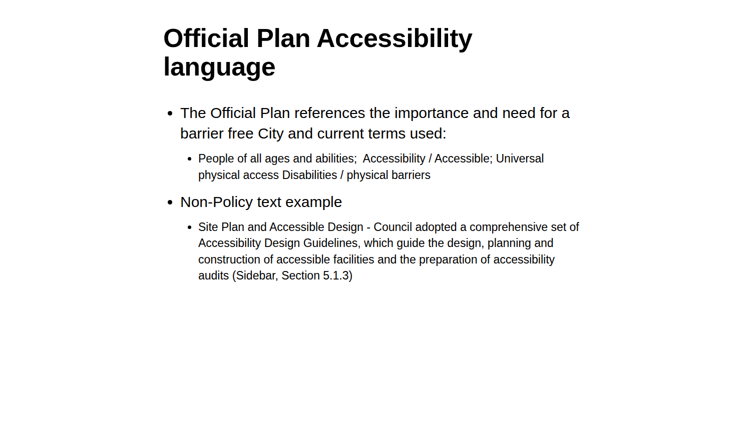Official Plan Accessibility language
The Official Plan references the importance and need for a barrier free City and current terms used:
People of all ages and abilities; Accessibility / Accessible; Universal physical access Disabilities / physical barriers
Non-Policy text example
Site Plan and Accessible Design - Council adopted a comprehensive set of Accessibility Design Guidelines, which guide the design, planning and construction of accessible facilities and the preparation of accessibility audits (Sidebar, Section 5.1.3)